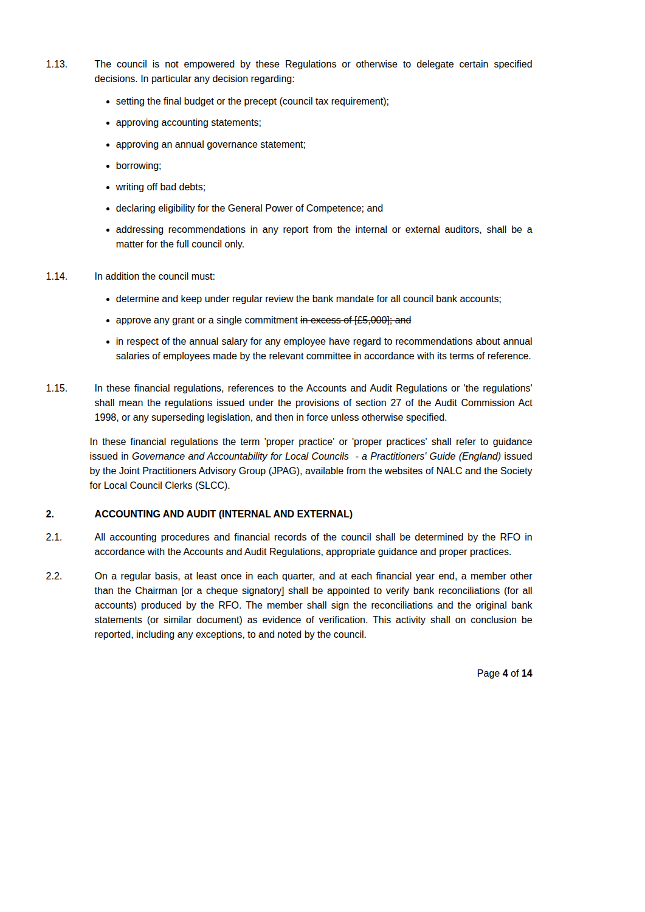1.13.
The council is not empowered by these Regulations or otherwise to delegate certain specified decisions. In particular any decision regarding:
setting the final budget or the precept (council tax requirement);
approving accounting statements;
approving an annual governance statement;
borrowing;
writing off bad debts;
declaring eligibility for the General Power of Competence; and
addressing recommendations in any report from the internal or external auditors, shall be a matter for the full council only.
1.14.
In addition the council must:
determine and keep under regular review the bank mandate for all council bank accounts;
approve any grant or a single commitment in excess of [£5,000]; and
in respect of the annual salary for any employee have regard to recommendations about annual salaries of employees made by the relevant committee in accordance with its terms of reference.
1.15.
In these financial regulations, references to the Accounts and Audit Regulations or 'the regulations' shall mean the regulations issued under the provisions of section 27 of the Audit Commission Act 1998, or any superseding legislation, and then in force unless otherwise specified.
In these financial regulations the term 'proper practice' or 'proper practices' shall refer to guidance issued in Governance and Accountability for Local Councils - a Practitioners' Guide (England) issued by the Joint Practitioners Advisory Group (JPAG), available from the websites of NALC and the Society for Local Council Clerks (SLCC).
2. ACCOUNTING AND AUDIT (INTERNAL AND EXTERNAL)
2.1.
All accounting procedures and financial records of the council shall be determined by the RFO in accordance with the Accounts and Audit Regulations, appropriate guidance and proper practices.
2.2.
On a regular basis, at least once in each quarter, and at each financial year end, a member other than the Chairman [or a cheque signatory] shall be appointed to verify bank reconciliations (for all accounts) produced by the RFO. The member shall sign the reconciliations and the original bank statements (or similar document) as evidence of verification. This activity shall on conclusion be reported, including any exceptions, to and noted by the council.
Page 4 of 14